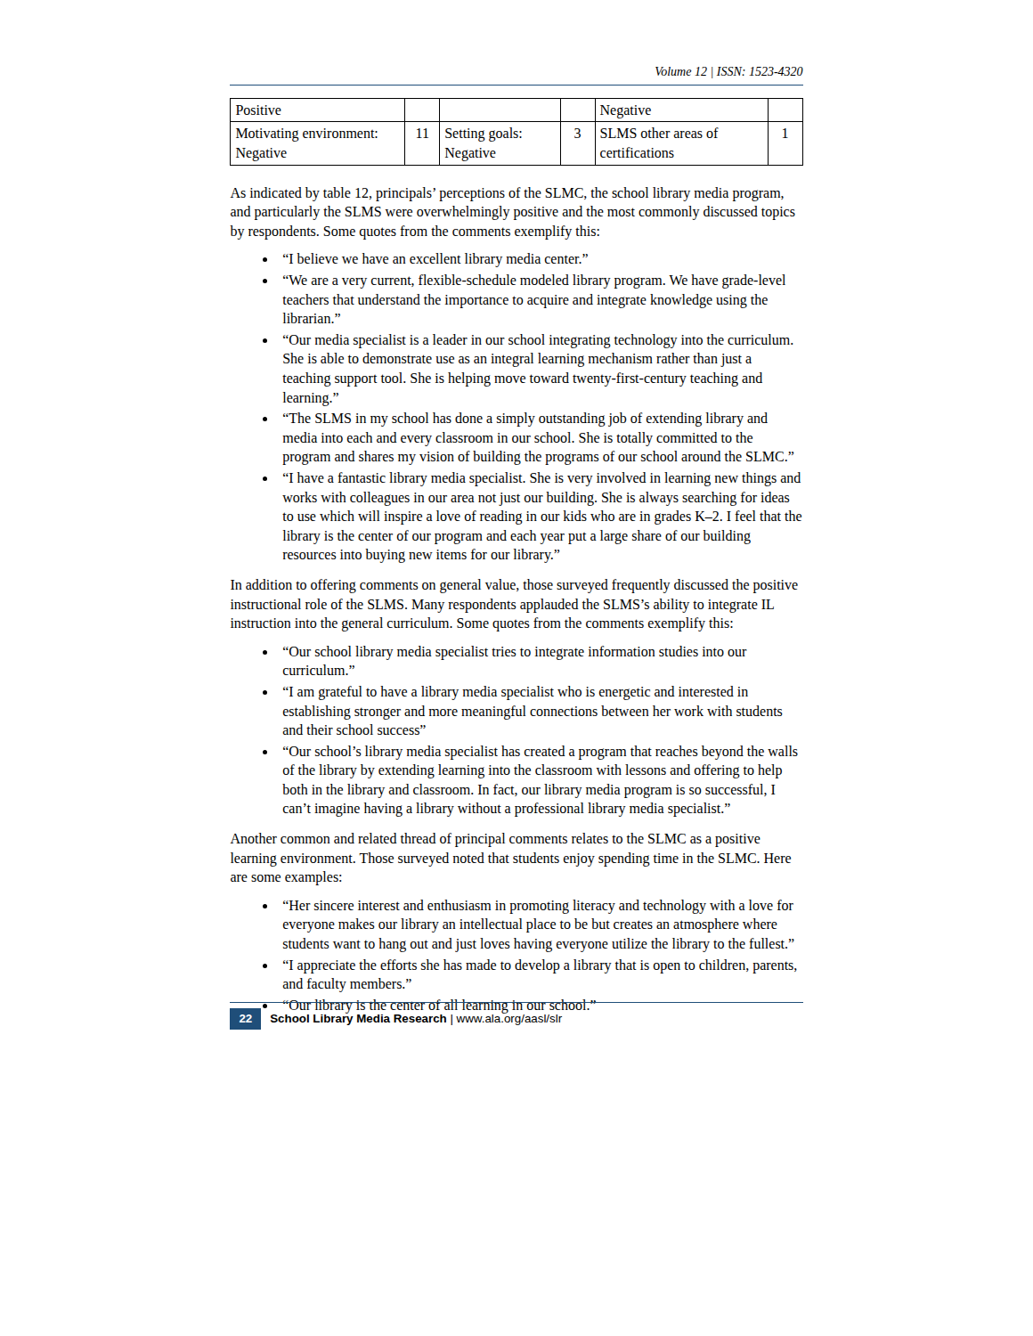Volume 12 | ISSN: 1523-4320
| Positive | | | | Negative | |
| Motivating environment: Negative | 11 | Setting goals: Negative | 3 | SLMS other areas of certifications | 1 |
As indicated by table 12, principals’ perceptions of the SLMC, the school library media program, and particularly the SLMS were overwhelmingly positive and the most commonly discussed topics by respondents. Some quotes from the comments exemplify this:
“I believe we have an excellent library media center.”
“We are a very current, flexible-schedule modeled library program. We have grade-level teachers that understand the importance to acquire and integrate knowledge using the librarian.”
“Our media specialist is a leader in our school integrating technology into the curriculum. She is able to demonstrate use as an integral learning mechanism rather than just a teaching support tool. She is helping move toward twenty-first-century teaching and learning.”
“The SLMS in my school has done a simply outstanding job of extending library and media into each and every classroom in our school. She is totally committed to the program and shares my vision of building the programs of our school around the SLMC.”
“I have a fantastic library media specialist. She is very involved in learning new things and works with colleagues in our area not just our building. She is always searching for ideas to use which will inspire a love of reading in our kids who are in grades K–2. I feel that the library is the center of our program and each year put a large share of our building resources into buying new items for our library.”
In addition to offering comments on general value, those surveyed frequently discussed the positive instructional role of the SLMS. Many respondents applauded the SLMS’s ability to integrate IL instruction into the general curriculum. Some quotes from the comments exemplify this:
“Our school library media specialist tries to integrate information studies into our curriculum.”
“I am grateful to have a library media specialist who is energetic and interested in establishing stronger and more meaningful connections between her work with students and their school success”
“Our school’s library media specialist has created a program that reaches beyond the walls of the library by extending learning into the classroom with lessons and offering to help both in the library and classroom. In fact, our library media program is so successful, I can’t imagine having a library without a professional library media specialist.”
Another common and related thread of principal comments relates to the SLMC as a positive learning environment. Those surveyed noted that students enjoy spending time in the SLMC. Here are some examples:
“Her sincere interest and enthusiasm in promoting literacy and technology with a love for everyone makes our library an intellectual place to be but creates an atmosphere where students want to hang out and just loves having everyone utilize the library to the fullest.”
“I appreciate the efforts she has made to develop a library that is open to children, parents, and faculty members.”
“Our library is the center of all learning in our school.”
22 School Library Media Research | www.ala.org/aasl/slr